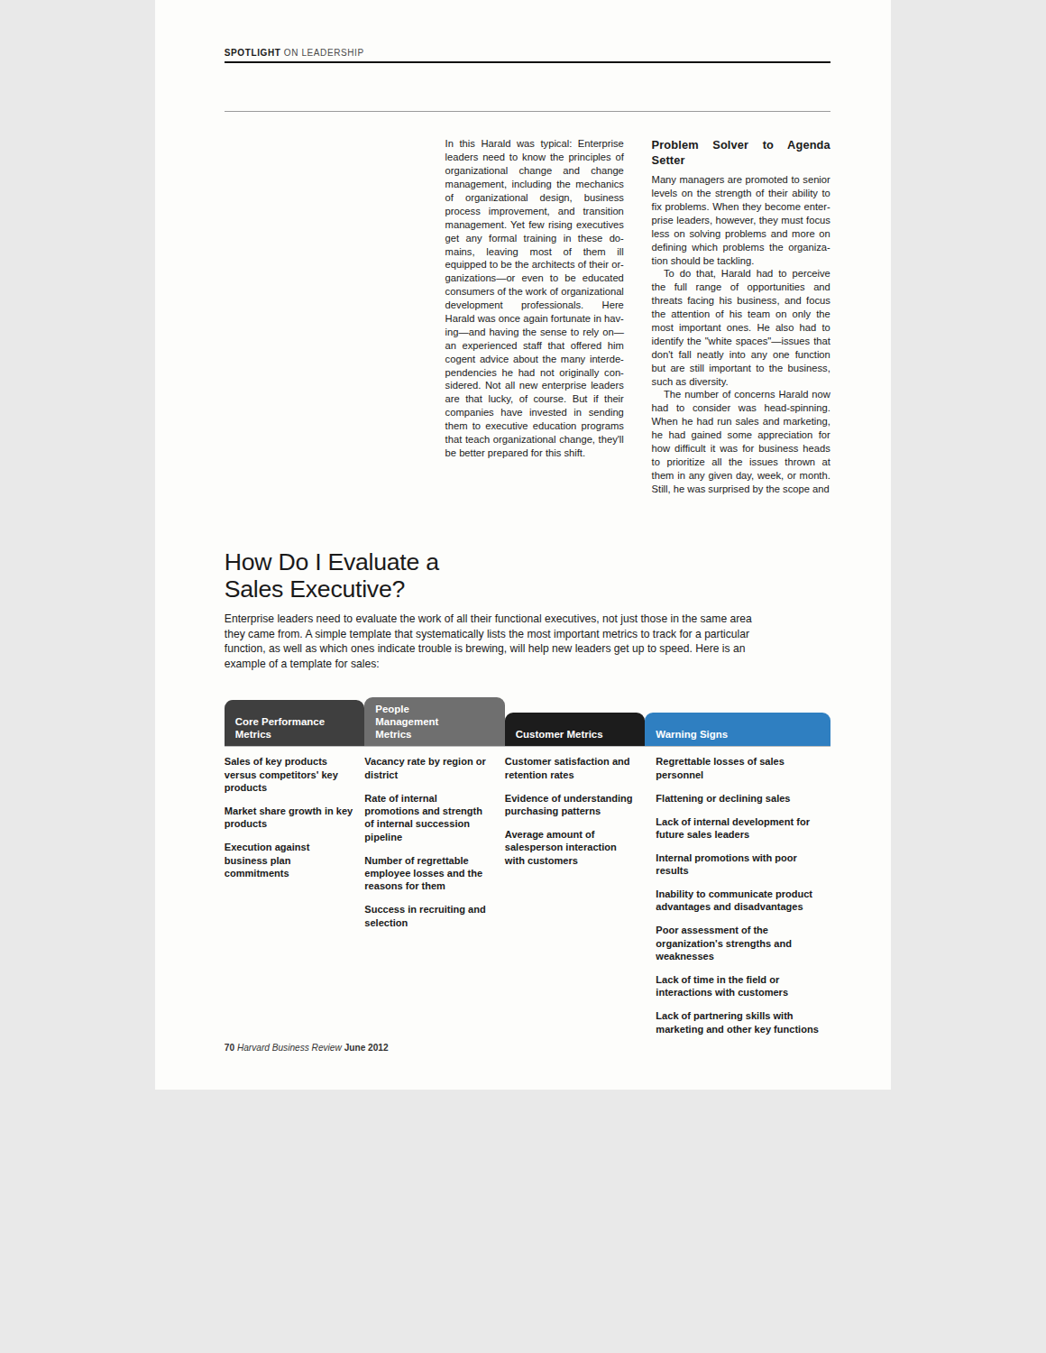SPOTLIGHT ON LEADERSHIP
In this Harald was typical: Enterprise leaders need to know the principles of organizational change and change management, including the mechanics of organizational design, business process improvement, and transition management. Yet few rising executives get any formal training in these domains, leaving most of them ill equipped to be the architects of their organizations—or even to be educated consumers of the work of organizational development professionals. Here Harald was once again fortunate in having—and having the sense to rely on—an experienced staff that offered him cogent advice about the many interdependencies he had not originally considered. Not all new enterprise leaders are that lucky, of course. But if their companies have invested in sending them to executive education programs that teach organizational change, they'll be better prepared for this shift.
Problem Solver to Agenda Setter
Many managers are promoted to senior levels on the strength of their ability to fix problems. When they become enterprise leaders, however, they must focus less on solving problems and more on defining which problems the organization should be tackling.
To do that, Harald had to perceive the full range of opportunities and threats facing his business, and focus the attention of his team on only the most important ones. He also had to identify the "white spaces"—issues that don't fall neatly into any one function but are still important to the business, such as diversity.
The number of concerns Harald now had to consider was head-spinning. When he had run sales and marketing, he had gained some appreciation for how difficult it was for business heads to prioritize all the issues thrown at them in any given day, week, or month. Still, he was surprised by the scope and
How Do I Evaluate a
Sales Executive?
Enterprise leaders need to evaluate the work of all their functional executives, not just those in the same area they came from. A simple template that systematically lists the most important metrics to track for a particular function, as well as which ones indicate trouble is brewing, will help new leaders get up to speed. Here is an example of a template for sales:
Core Performance
Metrics
People
Management
Metrics
Customer Metrics
Warning Signs
Sales of key products versus competitors' key products
Market share growth in key products
Execution against business plan commitments
Vacancy rate by region or district
Rate of internal promotions and strength of internal succession pipeline
Number of regrettable employee losses and the reasons for them
Success in recruiting and selection
Customer satisfaction and retention rates
Evidence of understanding purchasing patterns
Average amount of salesperson interaction with customers
Regrettable losses of sales personnel
Flattening or declining sales
Lack of internal development for future sales leaders
Internal promotions with poor results
Inability to communicate product advantages and disadvantages
Poor assessment of the organization's strengths and weaknesses
Lack of time in the field or interactions with customers
Lack of partnering skills with marketing and other key functions
70 Harvard Business Review June 2012